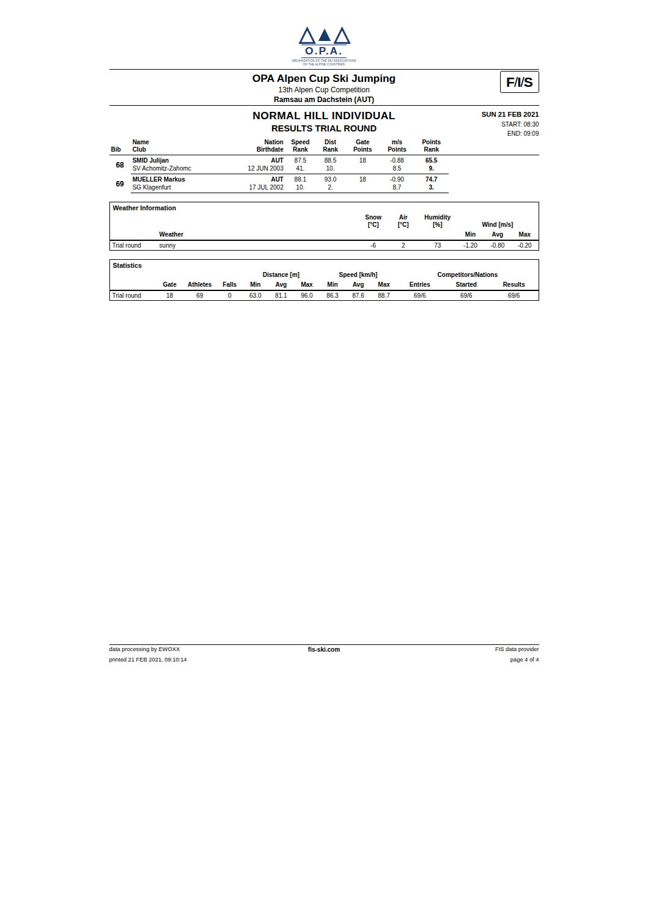△▲△
O.P.A.
ORGANIZATION OF THE SKI ASSOCIATIONS
OF THE ALPINE COUNTRIES
F/I/S
OPA Alpen Cup Ski Jumping
13th Alpen Cup Competition
Ramsau am Dachstein (AUT)
SUN 21 FEB 2021
START: 08:30
END: 09:09
NORMAL HILL INDIVIDUAL
RESULTS TRIAL ROUND
| | Name | Nation | Speed | Dist | Gate | m/s | Points | |
| --- | --- | --- | --- | --- | --- | --- | --- | --- |
| Bib | Club | Birthdate | Rank | Rank | Points | Points | Rank | |
| 68 | SMID Julijan | AUT | 87.5 | 88.5 | 18 | -0.88 | 65.5 | |
| SV Achomitz-Zahomc | 12 JUN 2003 | 41. | 10. | | 8.5 | 9. |
| 69 | MUELLER Markus | AUT | 88.1 | 93.0 | 18 | -0.90 | 74.7 | |
| SG Klagenfurt | 17 JUL 2002 | 10. | 2. | | 8.7 | 3. |
Weather Information
| | | | Snow [°C] | Air [°C] | Humidity [%] | Wind [m/s] |
| --- | --- | --- | --- | --- | --- | --- |
| | Weather | | | | | Min | Avg | Max |
| Trial round | sunny | | -6 | 2 | 73 | -1.20 | -0.80 | -0.20 |
Statistics
| | | | | Distance [m] | Speed [km/h] | Competitors/Nations |
| --- | --- | --- | --- | --- | --- | --- |
| | Gate | Athletes | Falls | Min | Avg | Max | Min | Avg | Max | Entries | Started | Results |
| Trial round | 18 | 69 | 0 | 63.0 | 81.1 | 96.0 | 86.3 | 87.6 | 88.7 | 69/6 | 69/6 | 69/6 |
| data processing by EWOXX | fis-ski.com | FIS data provider |
| printed 21 FEB 2021, 09:10:14 | | page 4 of 4 |